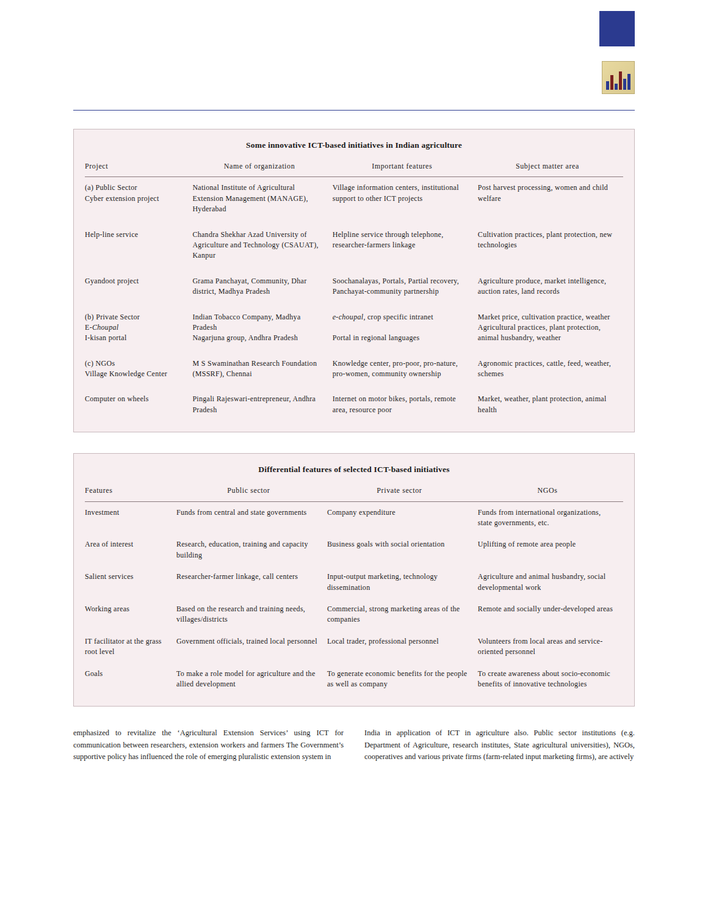Some innovative ICT-based initiatives in Indian agriculture
| Project | Name of organization | Important features | Subject matter area |
| --- | --- | --- | --- |
| (a) Public Sector Cyber extension project | National Institute of Agricultural Extension Management (MANAGE), Hyderabad | Village information centers, institutional support to other ICT projects | Post harvest processing, women and child welfare |
| Help-line service | Chandra Shekhar Azad University of Agriculture and Technology (CSAUAT), Kanpur | Helpline service through telephone, researcher-farmers linkage | Cultivation practices, plant protection, new technologies |
| Gyandoot project | Grama Panchayat, Community, Dhar district, Madhya Pradesh | Soochanalayas, Portals, Partial recovery, Panchayat-community partnership | Agriculture produce, market intelligence, auction rates, land records |
| (b) Private Sector E- Choupal I-kisan portal | Indian Tobacco Company, Madhya Pradesh Nagarjuna group, Andhra Pradesh | e-choupal , crop specific intranet Portal in regional languages | Market price, cultivation practice, weather Agricultural practices, plant protection, animal husbandry, weather |
| (c) NGOs Village Knowledge Center | M S Swaminathan Research Foundation (MSSRF), Chennai | Knowledge center, pro-poor, pro-nature, pro-women, community ownership | Agronomic practices, cattle, feed, weather, schemes |
| Computer on wheels | Pingali Rajeswari-entrepreneur, Andhra Pradesh | Internet on motor bikes, portals, remote area, resource poor | Market, weather, plant protection, animal health |
Differential features of selected ICT-based initiatives
| Features | Public sector | Private sector | NGOs |
| --- | --- | --- | --- |
| Investment | Funds from central and state governments | Company expenditure | Funds from international organizations, state governments, etc. |
| Area of interest | Research, education, training and capacity building | Business goals with social orientation | Uplifting of remote area people |
| Salient services | Researcher-farmer linkage, call centers | Input-output marketing, technology dissemination | Agriculture and animal husbandry, social developmental work |
| Working areas | Based on the research and training needs, villages/districts | Commercial, strong marketing areas of the companies | Remote and socially under-developed areas |
| IT facilitator at the grass root level | Government officials, trained local personnel | Local trader, professional personnel | Volunteers from local areas and service-oriented personnel |
| Goals | To make a role model for agriculture and the allied development | To generate economic benefits for the people as well as company | To create awareness about socio-economic benefits of innovative technologies |
emphasized to revitalize the ‘Agricultural Extension Services’ using ICT for communication between researchers, extension workers and farmers The Government’s supportive policy has influenced the role of emerging pluralistic extension system in
India in application of ICT in agriculture also. Public sector institutions (e.g. Department of Agriculture, research institutes, State agricultural universities), NGOs, cooperatives and various private firms (farm-related input marketing firms), are actively